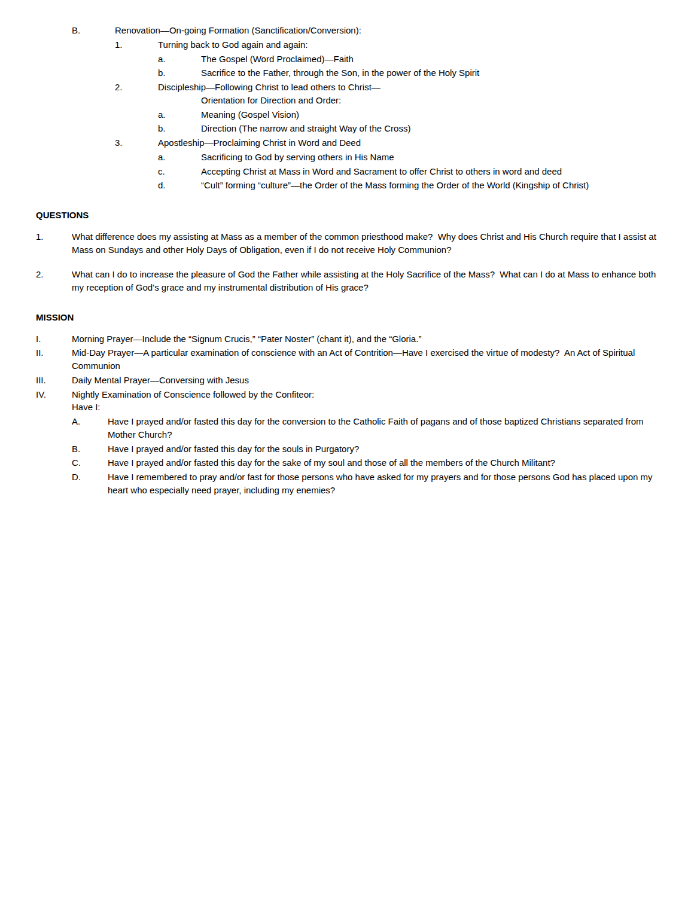B.
Renovation—On-going Formation (Sanctification/Conversion):
1.
Turning back to God again and again:
a.
The Gospel (Word Proclaimed)—Faith
b.
Sacrifice to the Father, through the Son, in the power of the Holy Spirit
2.
Discipleship—Following Christ to lead others to Christ—
Orientation for Direction and Order:
a.
Meaning (Gospel Vision)
b.
Direction (The narrow and straight Way of the Cross)
3.
Apostleship—Proclaiming Christ in Word and Deed
a.
Sacrificing to God by serving others in His Name
c.
Accepting Christ at Mass in Word and Sacrament to offer Christ to others in word and deed
d.
“Cult” forming “culture”—the Order of the Mass forming the Order of the World (Kingship of Christ)
QUESTIONS
1.
What difference does my assisting at Mass as a member of the common priesthood make? Why does Christ and His Church require that I assist at Mass on Sundays and other Holy Days of Obligation, even if I do not receive Holy Communion?
2.
What can I do to increase the pleasure of God the Father while assisting at the Holy Sacrifice of the Mass? What can I do at Mass to enhance both my reception of God’s grace and my instrumental distribution of His grace?
MISSION
I.
Morning Prayer—Include the “Signum Crucis,” “Pater Noster” (chant it), and the “Gloria.”
II.
Mid-Day Prayer—A particular examination of conscience with an Act of Contrition—Have I exercised the virtue of modesty? An Act of Spiritual Communion
III.
Daily Mental Prayer—Conversing with Jesus
IV.
Nightly Examination of Conscience followed by the Confiteor:
Have I:
A.
Have I prayed and/or fasted this day for the conversion to the Catholic Faith of pagans and of those baptized Christians separated from Mother Church?
B.
Have I prayed and/or fasted this day for the souls in Purgatory?
C.
Have I prayed and/or fasted this day for the sake of my soul and those of all the members of the Church Militant?
D.
Have I remembered to pray and/or fast for those persons who have asked for my prayers and for those persons God has placed upon my heart who especially need prayer, including my enemies?